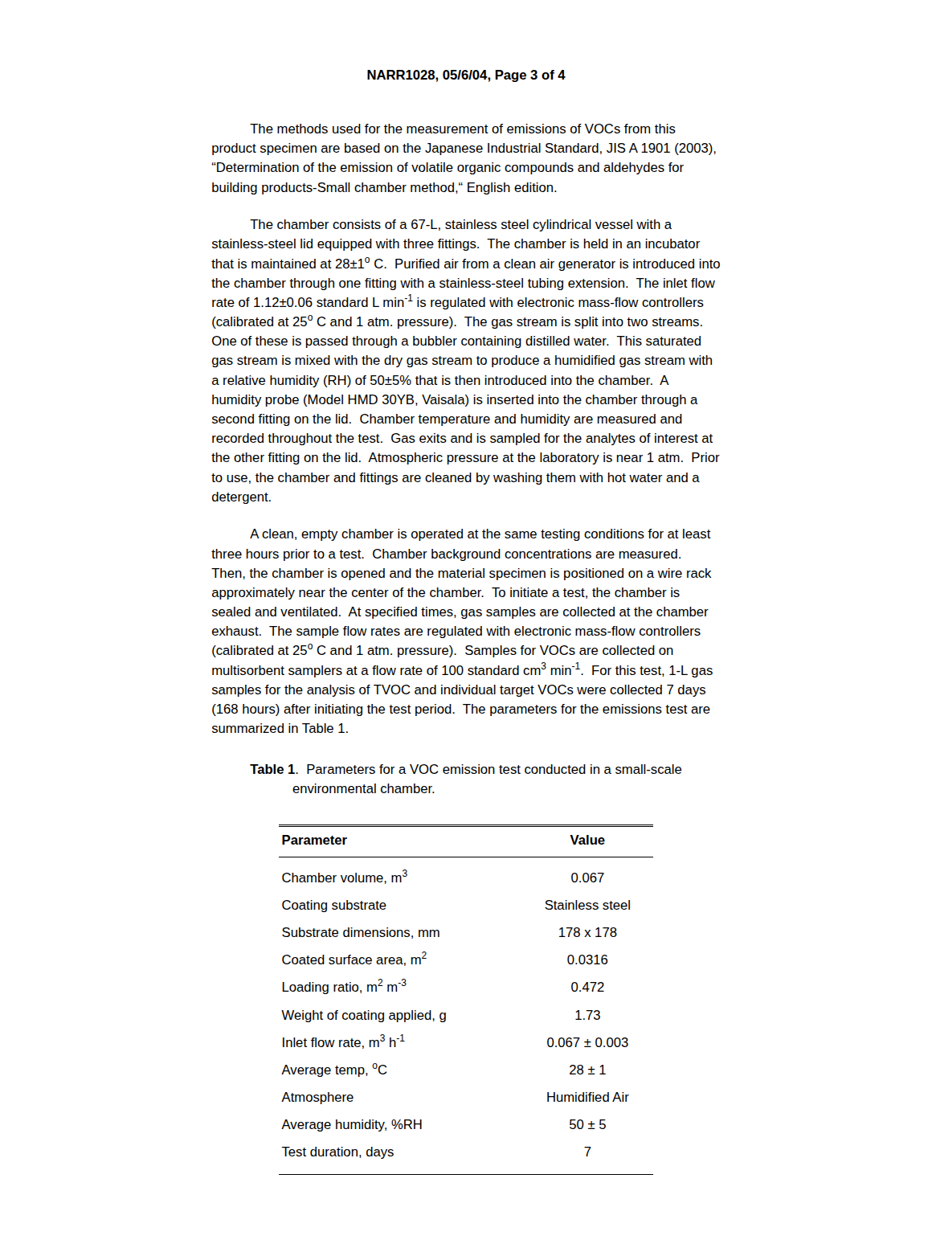NARR1028, 05/6/04, Page 3 of 4
The methods used for the measurement of emissions of VOCs from this product specimen are based on the Japanese Industrial Standard, JIS A 1901 (2003), “Determination of the emission of volatile organic compounds and aldehydes for building products-Small chamber method,“ English edition.
The chamber consists of a 67-L, stainless steel cylindrical vessel with a stainless-steel lid equipped with three fittings. The chamber is held in an incubator that is maintained at 28±1o C. Purified air from a clean air generator is introduced into the chamber through one fitting with a stainless-steel tubing extension. The inlet flow rate of 1.12±0.06 standard L min-1 is regulated with electronic mass-flow controllers (calibrated at 25o C and 1 atm. pressure). The gas stream is split into two streams. One of these is passed through a bubbler containing distilled water. This saturated gas stream is mixed with the dry gas stream to produce a humidified gas stream with a relative humidity (RH) of 50±5% that is then introduced into the chamber. A humidity probe (Model HMD 30YB, Vaisala) is inserted into the chamber through a second fitting on the lid. Chamber temperature and humidity are measured and recorded throughout the test. Gas exits and is sampled for the analytes of interest at the other fitting on the lid. Atmospheric pressure at the laboratory is near 1 atm. Prior to use, the chamber and fittings are cleaned by washing them with hot water and a detergent.
A clean, empty chamber is operated at the same testing conditions for at least three hours prior to a test. Chamber background concentrations are measured. Then, the chamber is opened and the material specimen is positioned on a wire rack approximately near the center of the chamber. To initiate a test, the chamber is sealed and ventilated. At specified times, gas samples are collected at the chamber exhaust. The sample flow rates are regulated with electronic mass-flow controllers (calibrated at 25o C and 1 atm. pressure). Samples for VOCs are collected on multisorbent samplers at a flow rate of 100 standard cm3 min-1. For this test, 1-L gas samples for the analysis of TVOC and individual target VOCs were collected 7 days (168 hours) after initiating the test period. The parameters for the emissions test are summarized in Table 1.
Table 1. Parameters for a VOC emission test conducted in a small-scale environmental chamber.
| Parameter | Value |
| --- | --- |
| Chamber volume, m 3 | 0.067 |
| Coating substrate | Stainless steel |
| Substrate dimensions, mm | 178 x 178 |
| Coated surface area, m 2 | 0.0316 |
| Loading ratio, m 2 m -3 | 0.472 |
| Weight of coating applied, g | 1.73 |
| Inlet flow rate, m 3 h -1 | 0.067 ± 0.003 |
| Average temp, o C | 28 ± 1 |
| Atmosphere | Humidified Air |
| Average humidity, %RH | 50 ± 5 |
| Test duration, days | 7 |